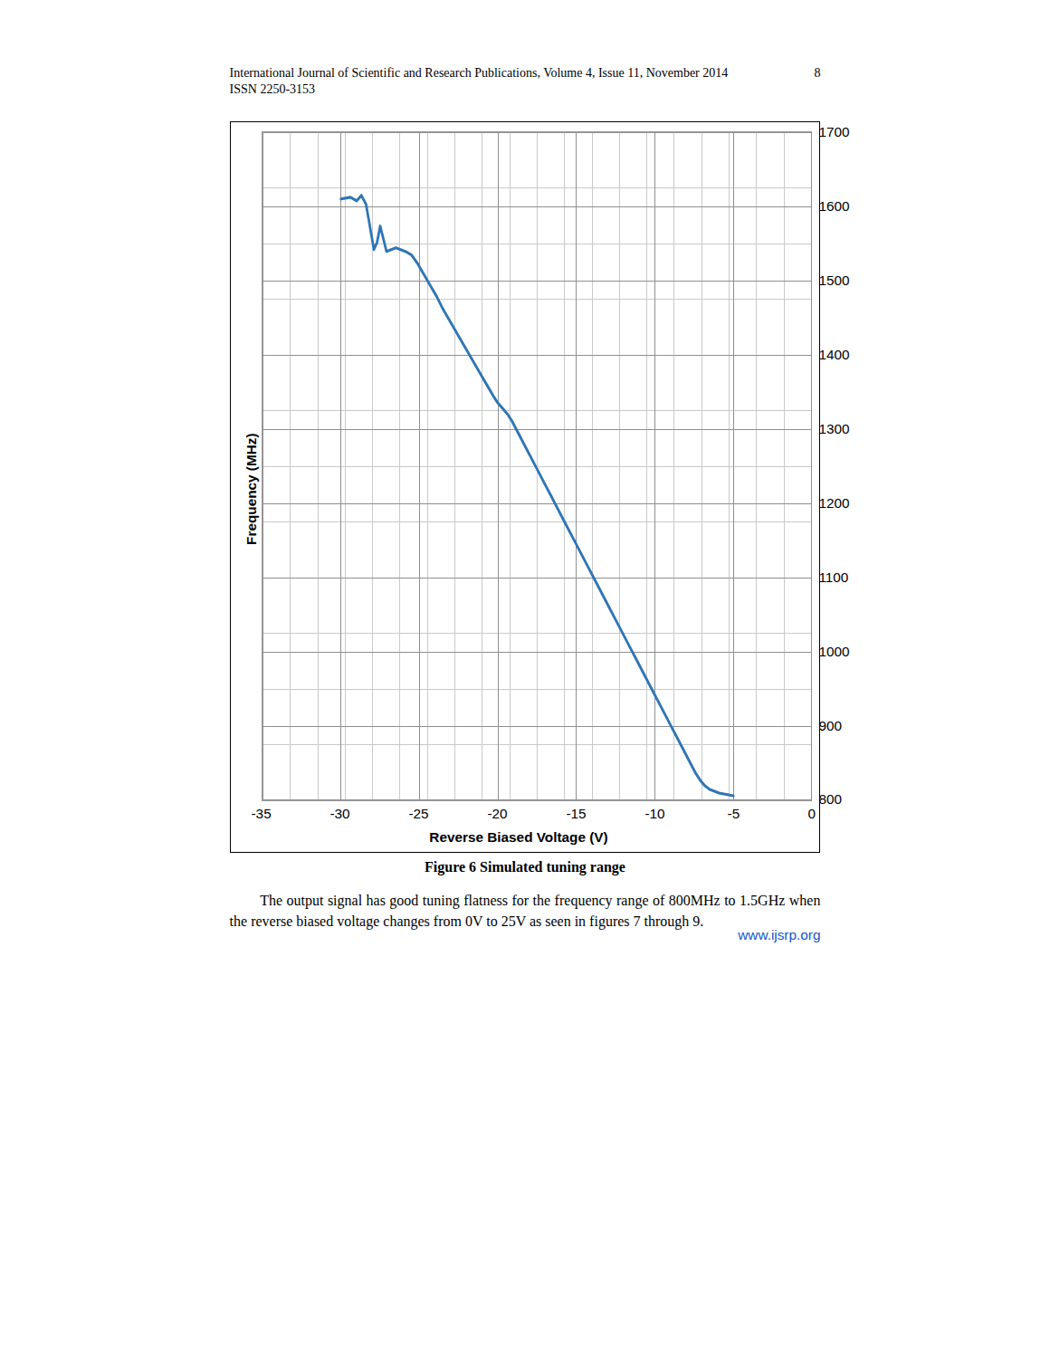International Journal of Scientific and Research Publications, Volume 4, Issue 11, November 2014
ISSN 2250-3153
8
Frequency (MHz)
1700 1600 1500 1400 1300 1200 1100 1000 900 800
-35 -30 -25 -20 -15 -10 -5 0
Reverse Biased Voltage (V)
Figure 6 Simulated tuning range
The output signal has good tuning flatness for the frequency range of 800MHz to 1.5GHz when the reverse biased voltage changes from 0V to 25V as seen in figures 7 through 9.
www.ijsrp.org